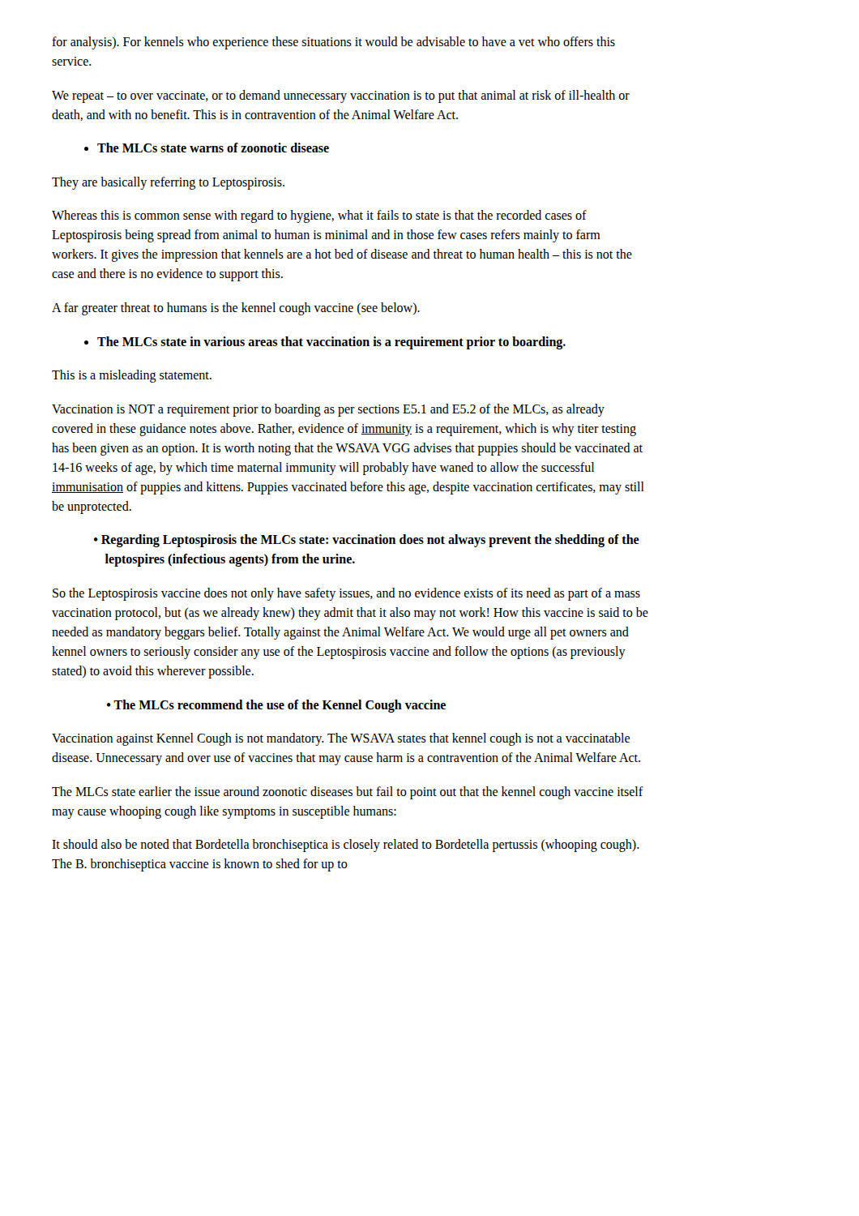for analysis). For kennels who experience these situations it would be advisable to have a vet who offers this service.
We repeat – to over vaccinate, or to demand unnecessary vaccination is to put that animal at risk of ill-health or death, and with no benefit. This is in contravention of the Animal Welfare Act.
The MLCs state warns of zoonotic disease
They are basically referring to Leptospirosis.
Whereas this is common sense with regard to hygiene, what it fails to state is that the recorded cases of Leptospirosis being spread from animal to human is minimal and in those few cases refers mainly to farm workers. It gives the impression that kennels are a hot bed of disease and threat to human health – this is not the case and there is no evidence to support this.
A far greater threat to humans is the kennel cough vaccine (see below).
The MLCs state in various areas that vaccination is a requirement prior to boarding.
This is a misleading statement.
Vaccination is NOT a requirement prior to boarding as per sections E5.1 and E5.2 of the MLCs, as already covered in these guidance notes above. Rather, evidence of immunity is a requirement, which is why titer testing has been given as an option. It is worth noting that the WSAVA VGG advises that puppies should be vaccinated at 14-16 weeks of age, by which time maternal immunity will probably have waned to allow the successful immunisation of puppies and kittens. Puppies vaccinated before this age, despite vaccination certificates, may still be unprotected.
• Regarding Leptospirosis the MLCs state: vaccination does not always prevent the shedding of the leptospires (infectious agents) from the urine.
So the Leptospirosis vaccine does not only have safety issues, and no evidence exists of its need as part of a mass vaccination protocol, but (as we already knew) they admit that it also may not work! How this vaccine is said to be needed as mandatory beggars belief. Totally against the Animal Welfare Act. We would urge all pet owners and kennel owners to seriously consider any use of the Leptospirosis vaccine and follow the options (as previously stated) to avoid this wherever possible.
• The MLCs recommend the use of the Kennel Cough vaccine
Vaccination against Kennel Cough is not mandatory. The WSAVA states that kennel cough is not a vaccinatable disease. Unnecessary and over use of vaccines that may cause harm is a contravention of the Animal Welfare Act.
The MLCs state earlier the issue around zoonotic diseases but fail to point out that the kennel cough vaccine itself may cause whooping cough like symptoms in susceptible humans:
It should also be noted that Bordetella bronchiseptica is closely related to Bordetella pertussis (whooping cough). The B. bronchiseptica vaccine is known to shed for up to